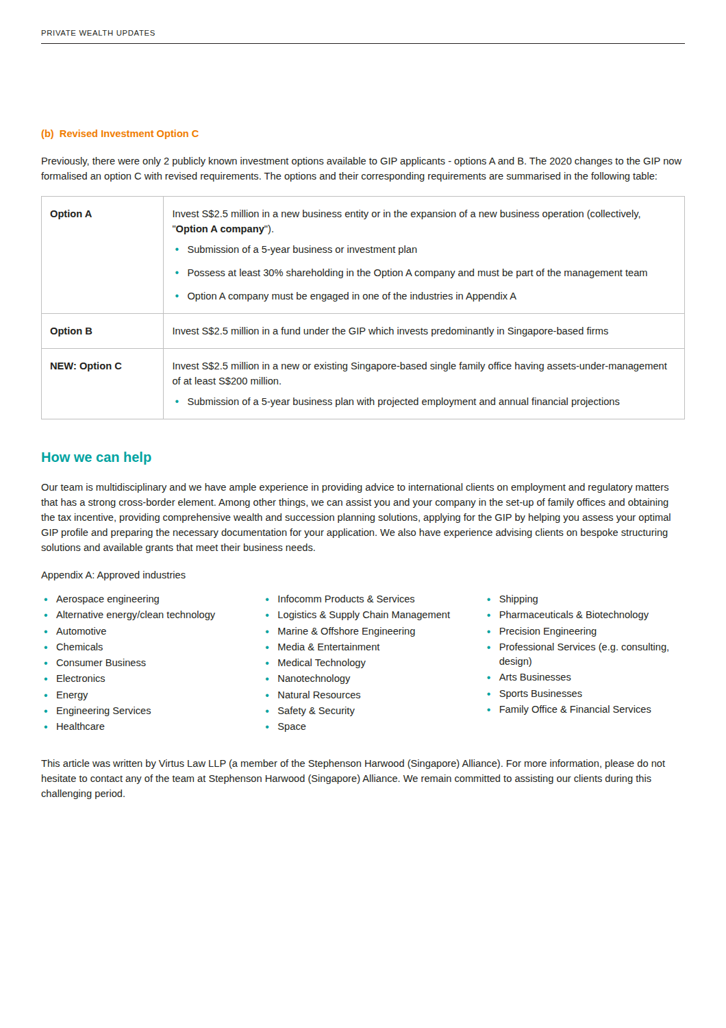PRIVATE WEALTH UPDATES
(b) Revised Investment Option C
Previously, there were only 2 publicly known investment options available to GIP applicants - options A and B. The 2020 changes to the GIP now formalised an option C with revised requirements. The options and their corresponding requirements are summarised in the following table:
| Option A | Invest S$2.5 million in a new business entity or in the expansion of a new business operation (collectively, " Option A company "). Submission of a 5-year business or investment plan Possess at least 30% shareholding in the Option A company and must be part of the management team Option A company must be engaged in one of the industries in Appendix A |
| Option B | Invest S$2.5 million in a fund under the GIP which invests predominantly in Singapore-based firms |
| NEW: Option C | Invest S$2.5 million in a new or existing Singapore-based single family office having assets-under-management of at least S$200 million. Submission of a 5-year business plan with projected employment and annual financial projections |
How we can help
Our team is multidisciplinary and we have ample experience in providing advice to international clients on employment and regulatory matters that has a strong cross-border element. Among other things, we can assist you and your company in the set-up of family offices and obtaining the tax incentive, providing comprehensive wealth and succession planning solutions, applying for the GIP by helping you assess your optimal GIP profile and preparing the necessary documentation for your application. We also have experience advising clients on bespoke structuring solutions and available grants that meet their business needs.
Appendix A: Approved industries
Aerospace engineering
Alternative energy/clean technology
Automotive
Chemicals
Consumer Business
Electronics
Energy
Engineering Services
Healthcare
Infocomm Products & Services
Logistics & Supply Chain Management
Marine & Offshore Engineering
Media & Entertainment
Medical Technology
Nanotechnology
Natural Resources
Safety & Security
Space
Shipping
Pharmaceuticals & Biotechnology
Precision Engineering
Professional Services (e.g. consulting, design)
Arts Businesses
Sports Businesses
Family Office & Financial Services
This article was written by Virtus Law LLP (a member of the Stephenson Harwood (Singapore) Alliance). For more information, please do not hesitate to contact any of the team at Stephenson Harwood (Singapore) Alliance. We remain committed to assisting our clients during this challenging period.